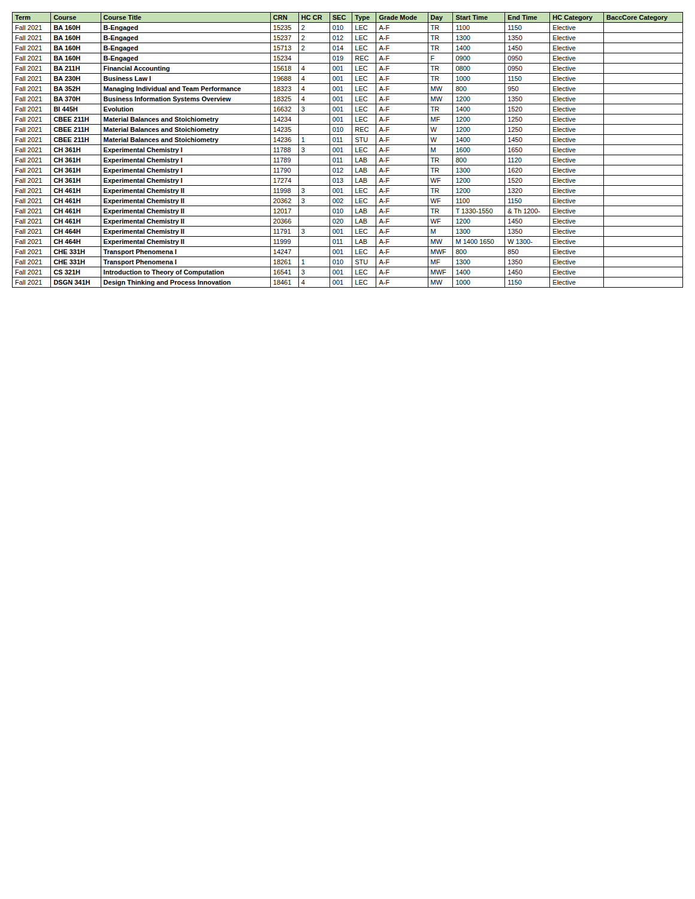| Term | Course | Course Title | CRN | HC CR | SEC | Type | Grade Mode | Day | Start Time | End Time | HC Category | BaccCore Category |
| --- | --- | --- | --- | --- | --- | --- | --- | --- | --- | --- | --- | --- |
| Fall 2021 | BA 160H | B-Engaged | 15235 | 2 | 010 | LEC | A-F | TR | 1100 | 1150 | Elective | |
| Fall 2021 | BA 160H | B-Engaged | 15237 | 2 | 012 | LEC | A-F | TR | 1300 | 1350 | Elective | |
| Fall 2021 | BA 160H | B-Engaged | 15713 | 2 | 014 | LEC | A-F | TR | 1400 | 1450 | Elective | |
| Fall 2021 | BA 160H | B-Engaged | 15234 | | 019 | REC | A-F | F | 0900 | 0950 | Elective | |
| Fall 2021 | BA 211H | Financial Accounting | 15618 | 4 | 001 | LEC | A-F | TR | 0800 | 0950 | Elective | |
| Fall 2021 | BA 230H | Business Law I | 19688 | 4 | 001 | LEC | A-F | TR | 1000 | 1150 | Elective | |
| Fall 2021 | BA 352H | Managing Individual and Team Performance | 18323 | 4 | 001 | LEC | A-F | MW | 800 | 950 | Elective | |
| Fall 2021 | BA 370H | Business Information Systems Overview | 18325 | 4 | 001 | LEC | A-F | MW | 1200 | 1350 | Elective | |
| Fall 2021 | BI 445H | Evolution | 16632 | 3 | 001 | LEC | A-F | TR | 1400 | 1520 | Elective | |
| Fall 2021 | CBEE 211H | Material Balances and Stoichiometry | 14234 | | 001 | LEC | A-F | MF | 1200 | 1250 | Elective | |
| Fall 2021 | CBEE 211H | Material Balances and Stoichiometry | 14235 | | 010 | REC | A-F | W | 1200 | 1250 | Elective | |
| Fall 2021 | CBEE 211H | Material Balances and Stoichiometry | 14236 | 1 | 011 | STU | A-F | W | 1400 | 1450 | Elective | |
| Fall 2021 | CH 361H | Experimental Chemistry I | 11788 | 3 | 001 | LEC | A-F | M | 1600 | 1650 | Elective | |
| Fall 2021 | CH 361H | Experimental Chemistry I | 11789 | | 011 | LAB | A-F | TR | 800 | 1120 | Elective | |
| Fall 2021 | CH 361H | Experimental Chemistry I | 11790 | | 012 | LAB | A-F | TR | 1300 | 1620 | Elective | |
| Fall 2021 | CH 361H | Experimental Chemistry I | 17274 | | 013 | LAB | A-F | WF | 1200 | 1520 | Elective | |
| Fall 2021 | CH 461H | Experimental Chemistry II | 11998 | 3 | 001 | LEC | A-F | TR | 1200 | 1320 | Elective | |
| Fall 2021 | CH 461H | Experimental Chemistry II | 20362 | 3 | 002 | LEC | A-F | WF | 1100 | 1150 | Elective | |
| Fall 2021 | CH 461H | Experimental Chemistry II | 12017 | | 010 | LAB | A-F | TR | T 1330-1550 | & Th 1200- | Elective | |
| Fall 2021 | CH 461H | Experimental Chemistry II | 20366 | | 020 | LAB | A-F | WF | 1200 | 1450 | Elective | |
| Fall 2021 | CH 464H | Experimental Chemistry II | 11791 | 3 | 001 | LEC | A-F | M | 1300 | 1350 | Elective | |
| Fall 2021 | CH 464H | Experimental Chemistry II | 11999 | | 011 | LAB | A-F | MW | M 1400 1650 | W 1300- | Elective | |
| Fall 2021 | CHE 331H | Transport Phenomena I | 14247 | | 001 | LEC | A-F | MWF | 800 | 850 | Elective | |
| Fall 2021 | CHE 331H | Transport Phenomena I | 18261 | 1 | 010 | STU | A-F | MF | 1300 | 1350 | Elective | |
| Fall 2021 | CS 321H | Introduction to Theory of Computation | 16541 | 3 | 001 | LEC | A-F | MWF | 1400 | 1450 | Elective | |
| Fall 2021 | DSGN 341H | Design Thinking and Process Innovation | 18461 | 4 | 001 | LEC | A-F | MW | 1000 | 1150 | Elective | |